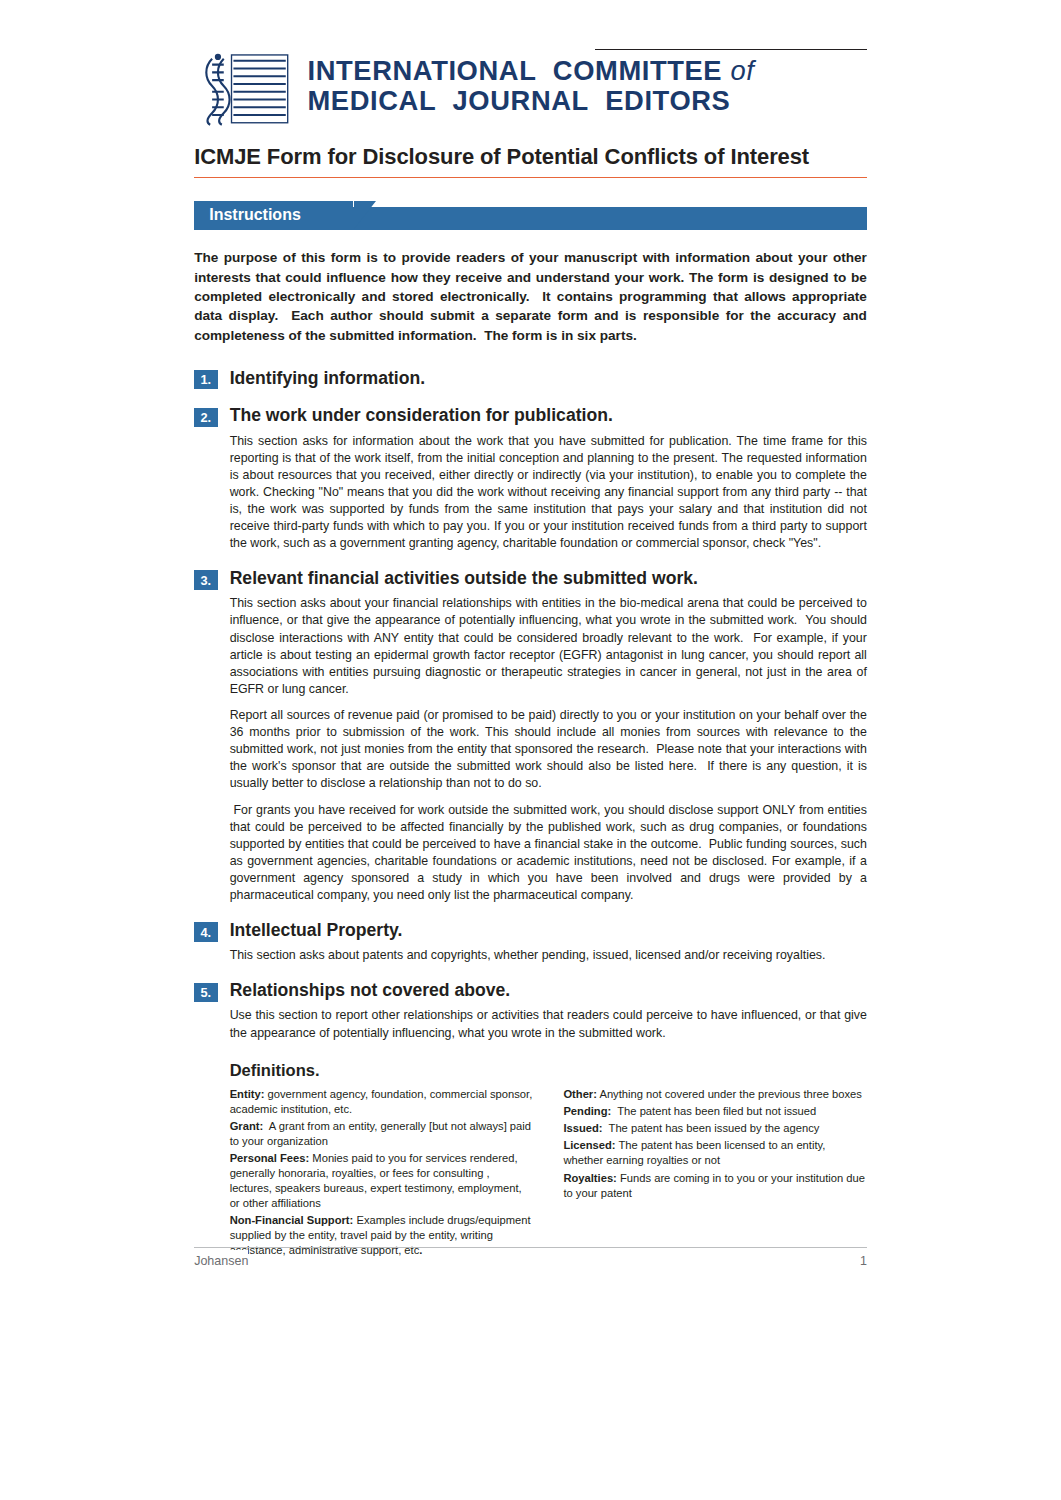INTERNATIONAL COMMITTEE of
MEDICAL JOURNAL EDITORS
ICMJE Form for Disclosure of Potential Conflicts of Interest
Instructions
The purpose of this form is to provide readers of your manuscript with information about your other interests that could influence how they receive and understand your work. The form is designed to be completed electronically and stored electronically. It contains programming that allows appropriate data display. Each author should submit a separate form and is responsible for the accuracy and completeness of the submitted information. The form is in six parts.
1.
Identifying information.
2.
The work under consideration for publication.
This section asks for information about the work that you have submitted for publication. The time frame for this reporting is that of the work itself, from the initial conception and planning to the present. The requested information is about resources that you received, either directly or indirectly (via your institution), to enable you to complete the work. Checking "No" means that you did the work without receiving any financial support from any third party -- that is, the work was supported by funds from the same institution that pays your salary and that institution did not receive third-party funds with which to pay you. If you or your institution received funds from a third party to support the work, such as a government granting agency, charitable foundation or commercial sponsor, check "Yes".
3.
Relevant financial activities outside the submitted work.
This section asks about your financial relationships with entities in the bio-medical arena that could be perceived to influence, or that give the appearance of potentially influencing, what you wrote in the submitted work. You should disclose interactions with ANY entity that could be considered broadly relevant to the work. For example, if your article is about testing an epidermal growth factor receptor (EGFR) antagonist in lung cancer, you should report all associations with entities pursuing diagnostic or therapeutic strategies in cancer in general, not just in the area of EGFR or lung cancer.
Report all sources of revenue paid (or promised to be paid) directly to you or your institution on your behalf over the 36 months prior to submission of the work. This should include all monies from sources with relevance to the submitted work, not just monies from the entity that sponsored the research. Please note that your interactions with the work's sponsor that are outside the submitted work should also be listed here. If there is any question, it is usually better to disclose a relationship than not to do so.
For grants you have received for work outside the submitted work, you should disclose support ONLY from entities that could be perceived to be affected financially by the published work, such as drug companies, or foundations supported by entities that could be perceived to have a financial stake in the outcome. Public funding sources, such as government agencies, charitable foundations or academic institutions, need not be disclosed. For example, if a government agency sponsored a study in which you have been involved and drugs were provided by a pharmaceutical company, you need only list the pharmaceutical company.
4.
Intellectual Property.
This section asks about patents and copyrights, whether pending, issued, licensed and/or receiving royalties.
5.
Relationships not covered above.
Use this section to report other relationships or activities that readers could perceive to have influenced, or that give the appearance of potentially influencing, what you wrote in the submitted work.
Definitions.
Entity: government agency, foundation, commercial sponsor, academic institution, etc.
Grant: A grant from an entity, generally [but not always] paid to your organization
Personal Fees: Monies paid to you for services rendered, generally honoraria, royalties, or fees for consulting , lectures, speakers bureaus, expert testimony, employment, or other affiliations
Non-Financial Support: Examples include drugs/equipment supplied by the entity, travel paid by the entity, writing assistance, administrative support, etc.
Other: Anything not covered under the previous three boxes
Pending: The patent has been filed but not issued
Issued: The patent has been issued by the agency
Licensed: The patent has been licensed to an entity, whether earning royalties or not
Royalties: Funds are coming in to you or your institution due to your patent
Johansen 1